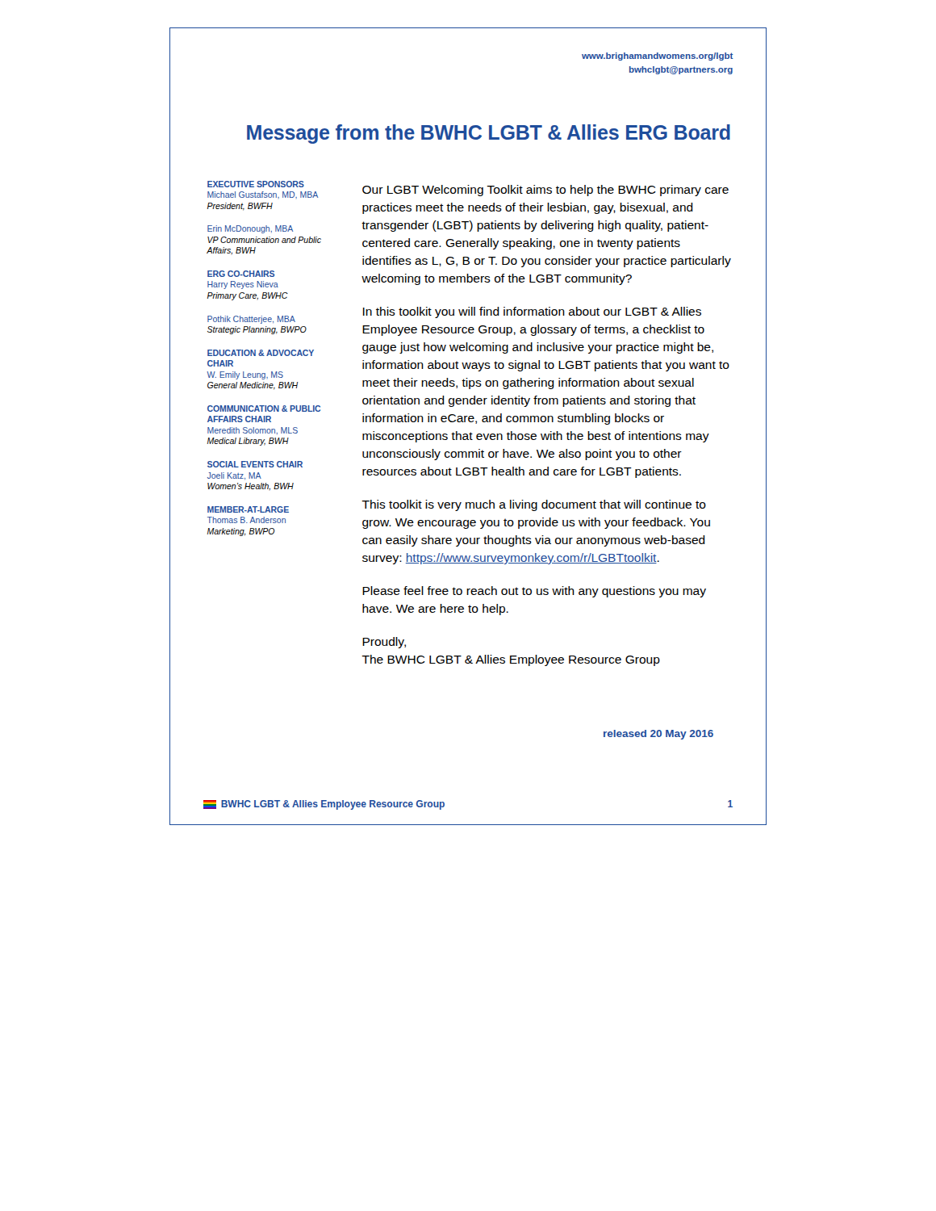www.brighamandwomens.org/lgbt
bwhclgbt@partners.org
Message from the BWHC LGBT & Allies ERG Board
Executive Sponsors
Michael Gustafson, MD, MBA
President, BWFH
Erin McDonough, MBA
VP Communication and Public Affairs, BWH
ERG Co-Chairs
Harry Reyes Nieva
Primary Care, BWHC
Pothik Chatterjee, MBA
Strategic Planning, BWPO
Education & Advocacy Chair
W. Emily Leung, MS
General Medicine, BWH
Communication & Public Affairs Chair
Meredith Solomon, MLS
Medical Library, BWH
Social Events Chair
Joeli Katz, MA
Women’s Health, BWH
Member-at-Large
Thomas B. Anderson
Marketing, BWPO
Our LGBT Welcoming Toolkit aims to help the BWHC primary care practices meet the needs of their lesbian, gay, bisexual, and transgender (LGBT) patients by delivering high quality, patient-centered care. Generally speaking, one in twenty patients identifies as L, G, B or T. Do you consider your practice particularly welcoming to members of the LGBT community?
In this toolkit you will find information about our LGBT & Allies Employee Resource Group, a glossary of terms, a checklist to gauge just how welcoming and inclusive your practice might be, information about ways to signal to LGBT patients that you want to meet their needs, tips on gathering information about sexual orientation and gender identity from patients and storing that information in eCare, and common stumbling blocks or misconceptions that even those with the best of intentions may unconsciously commit or have. We also point you to other resources about LGBT health and care for LGBT patients.
This toolkit is very much a living document that will continue to grow. We encourage you to provide us with your feedback. You can easily share your thoughts via our anonymous web-based survey: https://www.surveymonkey.com/r/LGBTtoolkit.
Please feel free to reach out to us with any questions you may have. We are here to help.
Proudly,
The BWHC LGBT & Allies Employee Resource Group
released 20 May 2016
BWHC LGBT & Allies Employee Resource Group 1